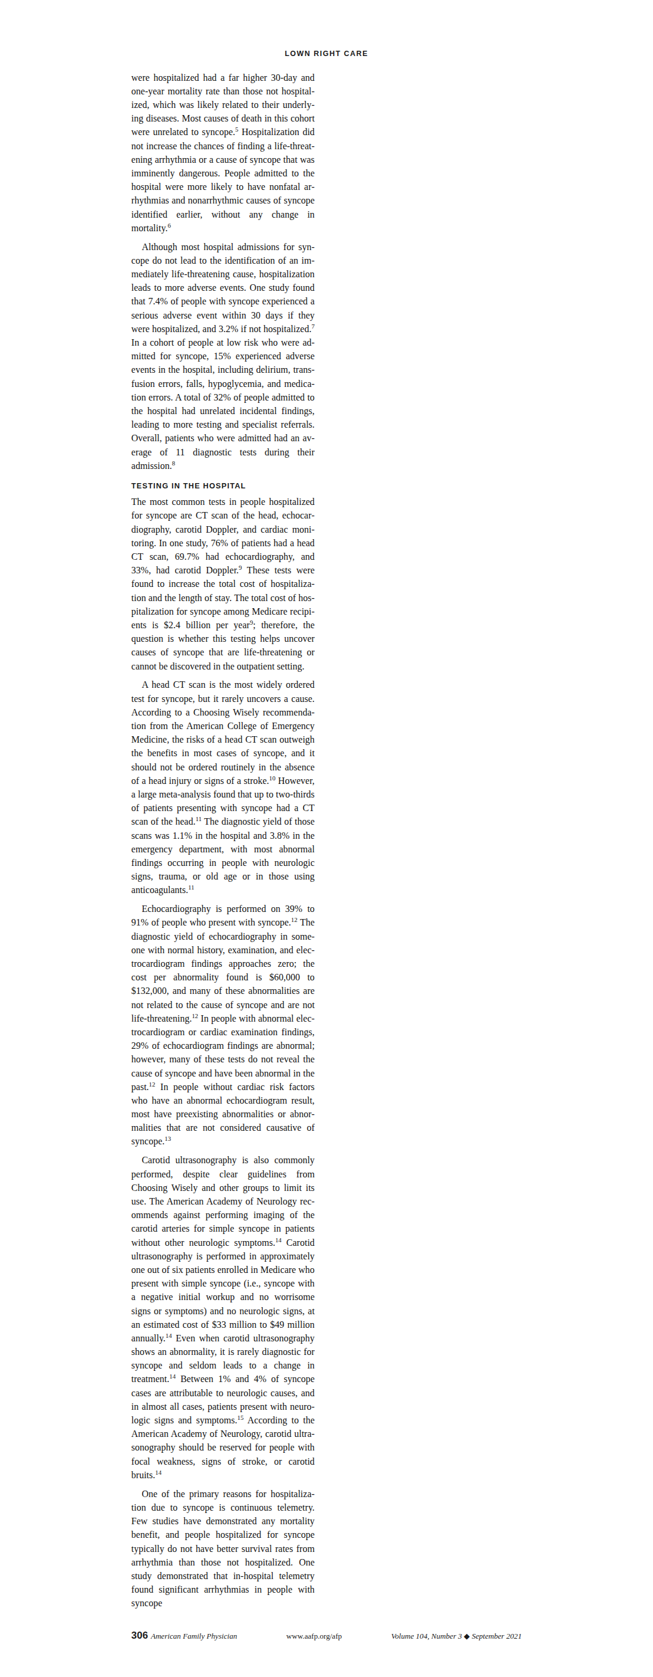Lown Right Care
were hospitalized had a far higher 30-day and one-year mortality rate than those not hospitalized, which was likely related to their underlying diseases. Most causes of death in this cohort were unrelated to syncope.5 Hospitalization did not increase the chances of finding a life-threatening arrhythmia or a cause of syncope that was imminently dangerous. People admitted to the hospital were more likely to have nonfatal arrhythmias and nonarrhythmic causes of syncope identified earlier, without any change in mortality.6
Although most hospital admissions for syncope do not lead to the identification of an immediately life-threatening cause, hospitalization leads to more adverse events. One study found that 7.4% of people with syncope experienced a serious adverse event within 30 days if they were hospitalized, and 3.2% if not hospitalized.7 In a cohort of people at low risk who were admitted for syncope, 15% experienced adverse events in the hospital, including delirium, transfusion errors, falls, hypoglycemia, and medication errors. A total of 32% of people admitted to the hospital had unrelated incidental findings, leading to more testing and specialist referrals. Overall, patients who were admitted had an average of 11 diagnostic tests during their admission.8
Testing in the Hospital
The most common tests in people hospitalized for syncope are CT scan of the head, echocardiography, carotid Doppler, and cardiac monitoring. In one study, 76% of patients had a head CT scan, 69.7% had echocardiography, and 33%, had carotid Doppler.9 These tests were found to increase the total cost of hospitalization and the length of stay. The total cost of hospitalization for syncope among Medicare recipients is $2.4 billion per year9; therefore, the question is whether this testing helps uncover causes of syncope that are life-threatening or cannot be discovered in the outpatient setting.
A head CT scan is the most widely ordered test for syncope, but it rarely uncovers a cause. According to a Choosing Wisely recommendation from the American College of Emergency Medicine, the risks of a head CT scan outweigh the benefits in most cases of syncope, and it should not be ordered routinely in the absence of a head injury or signs of a stroke.10 However, a large meta-analysis found that up to two-thirds of patients presenting with syncope had a CT scan of the head.11 The diagnostic yield of those scans was 1.1% in the hospital and 3.8% in the emergency department, with most abnormal findings occurring in people with neurologic signs, trauma, or old age or in those using anticoagulants.11
Echocardiography is performed on 39% to 91% of people who present with syncope.12 The diagnostic yield of echocardiography in someone with normal history, examination, and electrocardiogram findings approaches zero; the cost per abnormality found is $60,000 to $132,000, and many of these abnormalities are not related to the cause of syncope and are not life-threatening.12 In people with abnormal electrocardiogram or cardiac examination findings, 29% of echocardiogram findings are abnormal; however, many of these tests do not reveal the cause of syncope and have been abnormal in the past.12 In people without cardiac risk factors who have an abnormal echocardiogram result, most have preexisting abnormalities or abnormalities that are not considered causative of syncope.13
Carotid ultrasonography is also commonly performed, despite clear guidelines from Choosing Wisely and other groups to limit its use. The American Academy of Neurology recommends against performing imaging of the carotid arteries for simple syncope in patients without other neurologic symptoms.14 Carotid ultrasonography is performed in approximately one out of six patients enrolled in Medicare who present with simple syncope (i.e., syncope with a negative initial workup and no worrisome signs or symptoms) and no neurologic signs, at an estimated cost of $33 million to $49 million annually.14 Even when carotid ultrasonography shows an abnormality, it is rarely diagnostic for syncope and seldom leads to a change in treatment.14 Between 1% and 4% of syncope cases are attributable to neurologic causes, and in almost all cases, patients present with neurologic signs and symptoms.15 According to the American Academy of Neurology, carotid ultrasonography should be reserved for people with focal weakness, signs of stroke, or carotid bruits.14
One of the primary reasons for hospitalization due to syncope is continuous telemetry. Few studies have demonstrated any mortality benefit, and people hospitalized for syncope typically do not have better survival rates from arrhythmia than those not hospitalized. One study demonstrated that in-hospital telemetry found significant arrhythmias in people with syncope
306 American Family Physician
www.aafp.org/afp
Volume 104, Number 3◆September 2021